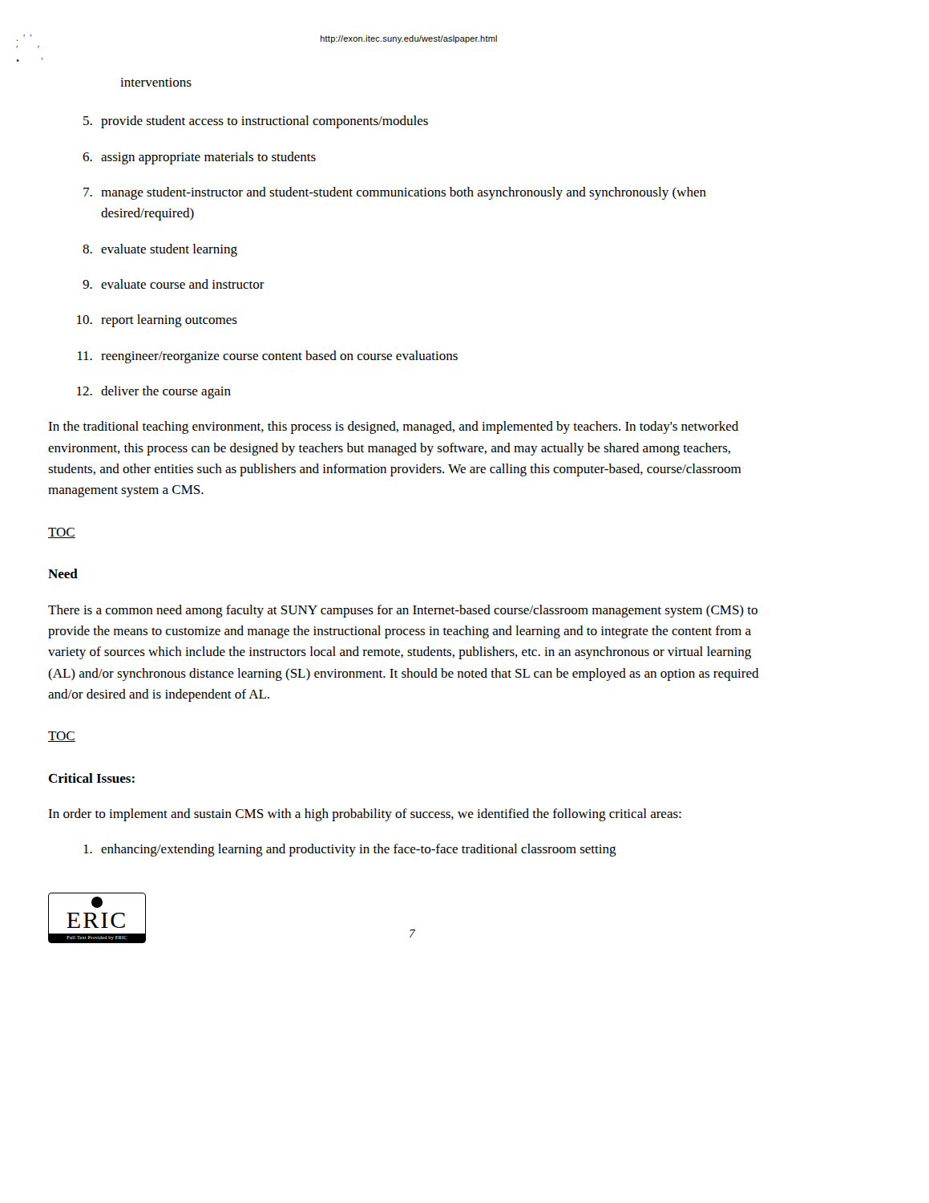.'′
′ ′
• ′
http://exon.itec.suny.edu/west/aslpaper.html
interventions
provide student access to instructional components/modules
assign appropriate materials to students
manage student-instructor and student-student communications both asynchronously and synchronously (when desired/required)
evaluate student learning
evaluate course and instructor
report learning outcomes
reengineer/reorganize course content based on course evaluations
deliver the course again
In the traditional teaching environment, this process is designed, managed, and implemented by teachers. In today's networked environment, this process can be designed by teachers but managed by software, and may actually be shared among teachers, students, and other entities such as publishers and information providers. We are calling this computer-based, course/classroom management system a CMS.
TOC
Need
There is a common need among faculty at SUNY campuses for an Internet-based course/classroom management system (CMS) to provide the means to customize and manage the instructional process in teaching and learning and to integrate the content from a variety of sources which include the instructors local and remote, students, publishers, etc. in an asynchronous or virtual learning (AL) and/or synchronous distance learning (SL) environment. It should be noted that SL can be employed as an option as required and/or desired and is independent of AL.
TOC
Critical Issues:
In order to implement and sustain CMS with a high probability of success, we identified the following critical areas:
enhancing/extending learning and productivity in the face-to-face traditional classroom setting
ERIC Full Text Provided by ERIC
7